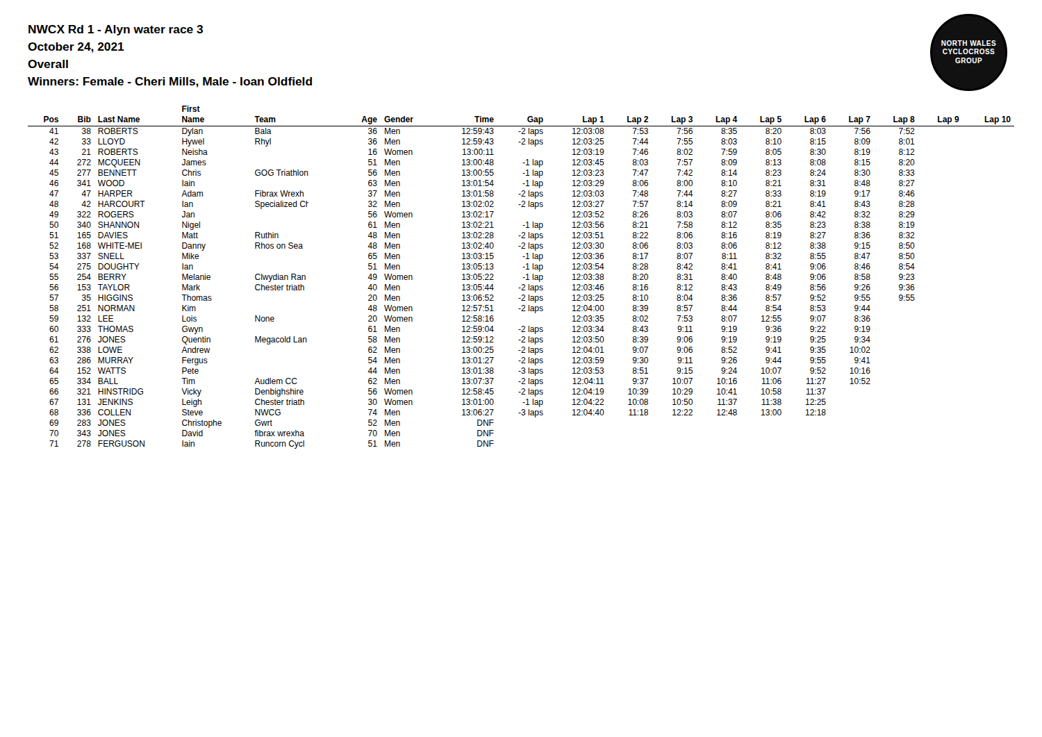NWCX Rd 1 - Alyn water race 3
October 24, 2021
Overall
Winners: Female - Cheri Mills, Male - Ioan Oldfield
NORTH WALES
CYCLOCROSS
GROUP
| | | | First | | | | | | | | | | | | | | | |
| --- | --- | --- | --- | --- | --- | --- | --- | --- | --- | --- | --- | --- | --- | --- | --- | --- | --- | --- |
| Pos | Bib | Last Name | Name | Team | Age | Gender | Time | Gap | Lap 1 | Lap 2 | Lap 3 | Lap 4 | Lap 5 | Lap 6 | Lap 7 | Lap 8 | Lap 9 | Lap 10 |
| 41 | 38 | ROBERTS | Dylan | Bala | 36 | Men | 12:59:43 | -2 laps | 12:03:08 | 7:53 | 7:56 | 8:35 | 8:20 | 8:03 | 7:56 | 7:52 | | |
| 42 | 33 | LLOYD | Hywel | Rhyl | 36 | Men | 12:59:43 | -2 laps | 12:03:25 | 7:44 | 7:55 | 8:03 | 8:10 | 8:15 | 8:09 | 8:01 | | |
| 43 | 21 | ROBERTS | Neisha | | 16 | Women | 13:00:11 | | 12:03:19 | 7:46 | 8:02 | 7:59 | 8:05 | 8:30 | 8:19 | 8:12 | | |
| 44 | 272 | MCQUEEN | James | | 51 | Men | 13:00:48 | -1 lap | 12:03:45 | 8:03 | 7:57 | 8:09 | 8:13 | 8:08 | 8:15 | 8:20 | | |
| 45 | 277 | BENNETT | Chris | GOG Triathlon | 56 | Men | 13:00:55 | -1 lap | 12:03:23 | 7:47 | 7:42 | 8:14 | 8:23 | 8:24 | 8:30 | 8:33 | | |
| 46 | 341 | WOOD | Iain | | 63 | Men | 13:01:54 | -1 lap | 12:03:29 | 8:06 | 8:00 | 8:10 | 8:21 | 8:31 | 8:48 | 8:27 | | |
| 47 | 47 | HARPER | Adam | Fibrax Wrexh | 37 | Men | 13:01:58 | -2 laps | 12:03:03 | 7:48 | 7:44 | 8:27 | 8:33 | 8:19 | 9:17 | 8:46 | | |
| 48 | 42 | HARCOURT | Ian | Specialized Ch | 32 | Men | 13:02:02 | -2 laps | 12:03:27 | 7:57 | 8:14 | 8:09 | 8:21 | 8:41 | 8:43 | 8:28 | | |
| 49 | 322 | ROGERS | Jan | | 56 | Women | 13:02:17 | | 12:03:52 | 8:26 | 8:03 | 8:07 | 8:06 | 8:42 | 8:32 | 8:29 | | |
| 50 | 340 | SHANNON | Nigel | | 61 | Men | 13:02:21 | -1 lap | 12:03:56 | 8:21 | 7:58 | 8:12 | 8:35 | 8:23 | 8:38 | 8:19 | | |
| 51 | 165 | DAVIES | Matt | Ruthin | 48 | Men | 13:02:28 | -2 laps | 12:03:51 | 8:22 | 8:06 | 8:16 | 8:19 | 8:27 | 8:36 | 8:32 | | |
| 52 | 168 | WHITE-MEI | Danny | Rhos on Sea | 48 | Men | 13:02:40 | -2 laps | 12:03:30 | 8:06 | 8:03 | 8:06 | 8:12 | 8:38 | 9:15 | 8:50 | | |
| 53 | 337 | SNELL | Mike | | 65 | Men | 13:03:15 | -1 lap | 12:03:36 | 8:17 | 8:07 | 8:11 | 8:32 | 8:55 | 8:47 | 8:50 | | |
| 54 | 275 | DOUGHTY | Ian | | 51 | Men | 13:05:13 | -1 lap | 12:03:54 | 8:28 | 8:42 | 8:41 | 8:41 | 9:06 | 8:46 | 8:54 | | |
| 55 | 254 | BERRY | Melanie | Clwydian Ran | 49 | Women | 13:05:22 | -1 lap | 12:03:38 | 8:20 | 8:31 | 8:40 | 8:48 | 9:06 | 8:58 | 9:23 | | |
| 56 | 153 | TAYLOR | Mark | Chester triath | 40 | Men | 13:05:44 | -2 laps | 12:03:46 | 8:16 | 8:12 | 8:43 | 8:49 | 8:56 | 9:26 | 9:36 | | |
| 57 | 35 | HIGGINS | Thomas | | 20 | Men | 13:06:52 | -2 laps | 12:03:25 | 8:10 | 8:04 | 8:36 | 8:57 | 9:52 | 9:55 | 9:55 | | |
| 58 | 251 | NORMAN | Kim | | 48 | Women | 12:57:51 | -2 laps | 12:04:00 | 8:39 | 8:57 | 8:44 | 8:54 | 8:53 | 9:44 | | | |
| 59 | 132 | LEE | Lois | None | 20 | Women | 12:58:16 | | 12:03:35 | 8:02 | 7:53 | 8:07 | 12:55 | 9:07 | 8:36 | | | |
| 60 | 333 | THOMAS | Gwyn | | 61 | Men | 12:59:04 | -2 laps | 12:03:34 | 8:43 | 9:11 | 9:19 | 9:36 | 9:22 | 9:19 | | | |
| 61 | 276 | JONES | Quentin | Megacold Lan | 58 | Men | 12:59:12 | -2 laps | 12:03:50 | 8:39 | 9:06 | 9:19 | 9:19 | 9:25 | 9:34 | | | |
| 62 | 338 | LOWE | Andrew | | 62 | Men | 13:00:25 | -2 laps | 12:04:01 | 9:07 | 9:06 | 8:52 | 9:41 | 9:35 | 10:02 | | | |
| 63 | 286 | MURRAY | Fergus | | 54 | Men | 13:01:27 | -2 laps | 12:03:59 | 9:30 | 9:11 | 9:26 | 9:44 | 9:55 | 9:41 | | | |
| 64 | 152 | WATTS | Pete | | 44 | Men | 13:01:38 | -3 laps | 12:03:53 | 8:51 | 9:15 | 9:24 | 10:07 | 9:52 | 10:16 | | | |
| 65 | 334 | BALL | Tim | Audlem CC | 62 | Men | 13:07:37 | -2 laps | 12:04:11 | 9:37 | 10:07 | 10:16 | 11:06 | 11:27 | 10:52 | | | |
| 66 | 321 | HINSTRIDG | Vicky | Denbighshire | 56 | Women | 12:58:45 | -2 laps | 12:04:19 | 10:39 | 10:29 | 10:41 | 10:58 | 11:37 | | | | |
| 67 | 131 | JENKINS | Leigh | Chester triath | 30 | Women | 13:01:00 | -1 lap | 12:04:22 | 10:08 | 10:50 | 11:37 | 11:38 | 12:25 | | | | |
| 68 | 336 | COLLEN | Steve | NWCG | 74 | Men | 13:06:27 | -3 laps | 12:04:40 | 11:18 | 12:22 | 12:48 | 13:00 | 12:18 | | | | |
| 69 | 283 | JONES | Christophe | Gwrt | 52 | Men | DNF | | | | | | | | | | |
| 70 | 343 | JONES | David | fibrax wrexha | 70 | Men | DNF | | | | | | | | | | |
| 71 | 278 | FERGUSON | Iain | Runcorn Cycl | 51 | Men | DNF | | | | | | | | | | |